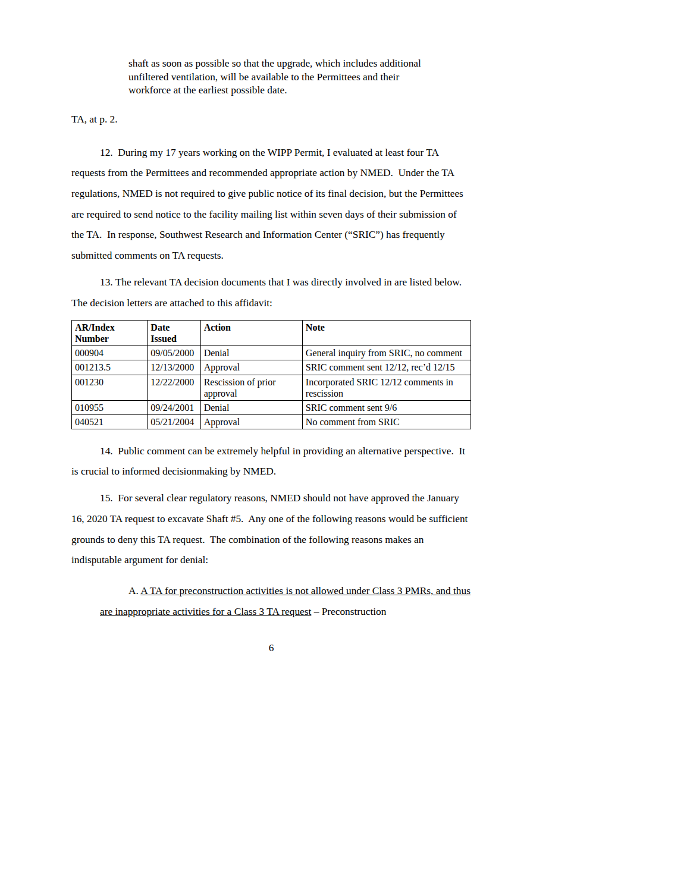shaft as soon as possible so that the upgrade, which includes additional unfiltered ventilation, will be available to the Permittees and their workforce at the earliest possible date.
TA, at p. 2.
12. During my 17 years working on the WIPP Permit, I evaluated at least four TA requests from the Permittees and recommended appropriate action by NMED. Under the TA regulations, NMED is not required to give public notice of its final decision, but the Permittees are required to send notice to the facility mailing list within seven days of their submission of the TA. In response, Southwest Research and Information Center (“SRIC”) has frequently submitted comments on TA requests.
13. The relevant TA decision documents that I was directly involved in are listed below. The decision letters are attached to this affidavit:
| AR/Index Number | Date Issued | Action | Note |
| --- | --- | --- | --- |
| 000904 | 09/05/2000 | Denial | General inquiry from SRIC, no comment |
| 001213.5 | 12/13/2000 | Approval | SRIC comment sent 12/12, rec’d 12/15 |
| 001230 | 12/22/2000 | Rescission of prior approval | Incorporated SRIC 12/12 comments in rescission |
| 010955 | 09/24/2001 | Denial | SRIC comment sent 9/6 |
| 040521 | 05/21/2004 | Approval | No comment from SRIC |
14. Public comment can be extremely helpful in providing an alternative perspective. It is crucial to informed decisionmaking by NMED.
15. For several clear regulatory reasons, NMED should not have approved the January 16, 2020 TA request to excavate Shaft #5. Any one of the following reasons would be sufficient grounds to deny this TA request. The combination of the following reasons makes an indisputable argument for denial:
A. A TA for preconstruction activities is not allowed under Class 3 PMRs, and thus are inappropriate activities for a Class 3 TA request – Preconstruction
6